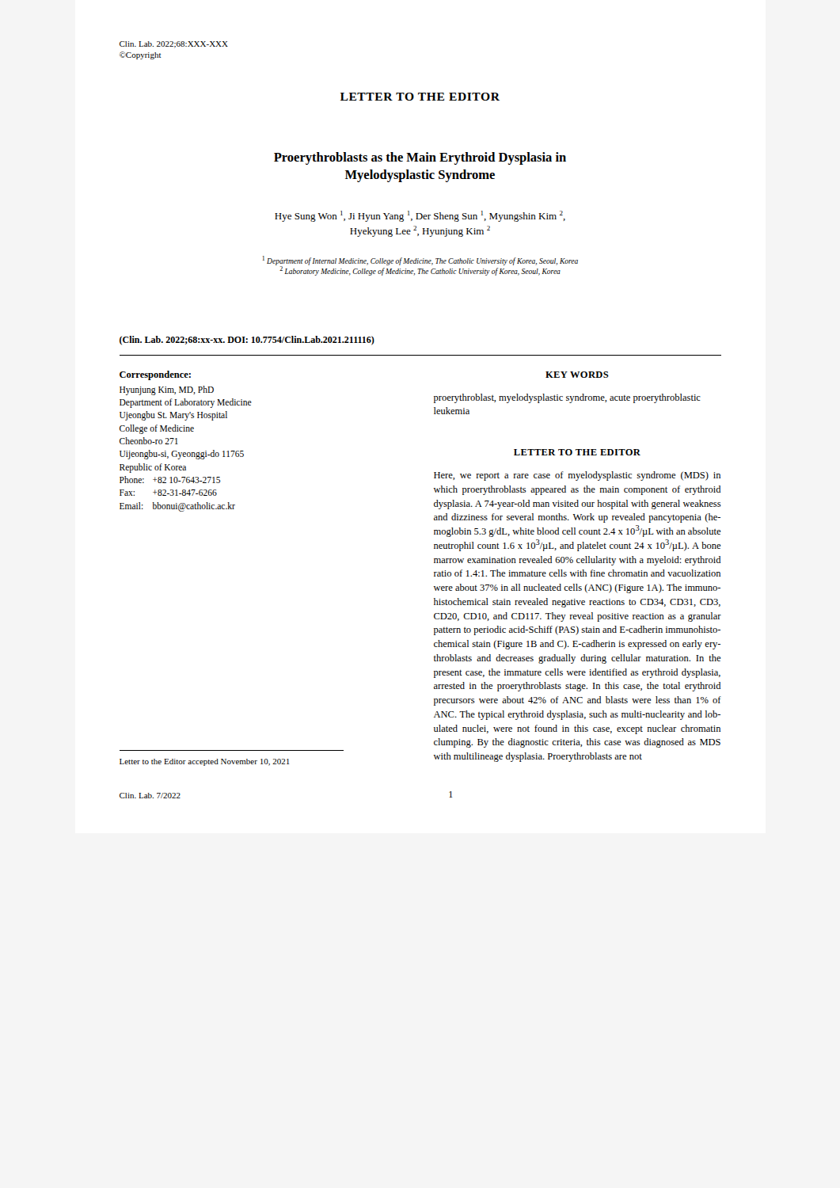Clin. Lab. 2022;68:XXX-XXX
©Copyright
LETTER TO THE EDITOR
Proerythroblasts as the Main Erythroid Dysplasia in
Myelodysplastic Syndrome
Hye Sung Won 1, Ji Hyun Yang 1, Der Sheng Sun 1, Myungshin Kim 2,
Hyekyung Lee 2, Hyunjung Kim 2
1 Department of Internal Medicine, College of Medicine, The Catholic University of Korea, Seoul, Korea
2 Laboratory Medicine, College of Medicine, The Catholic University of Korea, Seoul, Korea
(Clin. Lab. 2022;68:xx-xx. DOI: 10.7754/Clin.Lab.2021.211116)
Correspondence:
Hyunjung Kim, MD, PhD
Department of Laboratory Medicine
Ujeongbu St. Mary's Hospital
College of Medicine
Cheonbo-ro 271
Uijeongbu-si, Gyeonggi-do 11765
Republic of Korea
| Phone: | +82 10-7643-2715 |
| Fax: | +82-31-847-6266 |
| Email: | bbonui@catholic.ac.kr |
Letter to the Editor accepted November 10, 2021
KEY WORDS
proerythroblast, myelodysplastic syndrome, acute proerythroblastic leukemia
LETTER TO THE EDITOR
Here, we report a rare case of myelodysplastic syndrome (MDS) in which proerythroblasts appeared as the main component of erythroid dysplasia. A 74-year-old man visited our hospital with general weakness and dizziness for several months. Work up revealed pancytopenia (hemoglobin 5.3 g/dL, white blood cell count 2.4 x 103/µL with an absolute neutrophil count 1.6 x 103/µL, and platelet count 24 x 103/µL). A bone marrow examination revealed 60% cellularity with a myeloid: erythroid ratio of 1.4:1. The immature cells with fine chromatin and vacuolization were about 37% in all nucleated cells (ANC) (Figure 1A). The immunohistochemical stain revealed negative reactions to CD34, CD31, CD3, CD20, CD10, and CD117. They reveal positive reaction as a granular pattern to periodic acid-Schiff (PAS) stain and E-cadherin immunohistochemical stain (Figure 1B and C). E-cadherin is expressed on early erythroblasts and decreases gradually during cellular maturation. In the present case, the immature cells were identified as erythroid dysplasia, arrested in the proerythroblasts stage. In this case, the total erythroid precursors were about 42% of ANC and blasts were less than 1% of ANC. The typical erythroid dysplasia, such as multi-nuclearity and lobulated nuclei, were not found in this case, except nuclear chromatin clumping. By the diagnostic criteria, this case was diagnosed as MDS with multilineage dysplasia. Proerythroblasts are not
Clin. Lab. 7/2022
1